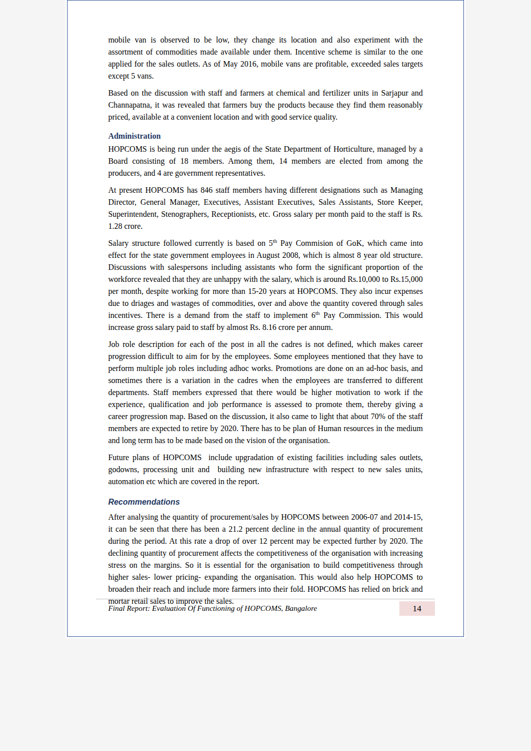mobile van is observed to be low, they change its location and also experiment with the assortment of commodities made available under them. Incentive scheme is similar to the one applied for the sales outlets. As of May 2016, mobile vans are profitable, exceeded sales targets except 5 vans.
Based on the discussion with staff and farmers at chemical and fertilizer units in Sarjapur and Channapatna, it was revealed that farmers buy the products because they find them reasonably priced, available at a convenient location and with good service quality.
Administration
HOPCOMS is being run under the aegis of the State Department of Horticulture, managed by a Board consisting of 18 members. Among them, 14 members are elected from among the producers, and 4 are government representatives.
At present HOPCOMS has 846 staff members having different designations such as Managing Director, General Manager, Executives, Assistant Executives, Sales Assistants, Store Keeper, Superintendent, Stenographers, Receptionists, etc. Gross salary per month paid to the staff is Rs. 1.28 crore.
Salary structure followed currently is based on 5th Pay Commision of GoK, which came into effect for the state government employees in August 2008, which is almost 8 year old structure. Discussions with salespersons including assistants who form the significant proportion of the workforce revealed that they are unhappy with the salary, which is around Rs.10,000 to Rs.15,000 per month, despite working for more than 15-20 years at HOPCOMS. They also incur expenses due to driages and wastages of commodities, over and above the quantity covered through sales incentives. There is a demand from the staff to implement 6th Pay Commission. This would increase gross salary paid to staff by almost Rs. 8.16 crore per annum.
Job role description for each of the post in all the cadres is not defined, which makes career progression difficult to aim for by the employees. Some employees mentioned that they have to perform multiple job roles including adhoc works. Promotions are done on an ad-hoc basis, and sometimes there is a variation in the cadres when the employees are transferred to different departments. Staff members expressed that there would be higher motivation to work if the experience, qualification and job performance is assessed to promote them, thereby giving a career progression map. Based on the discussion, it also came to light that about 70% of the staff members are expected to retire by 2020. There has to be plan of Human resources in the medium and long term has to be made based on the vision of the organisation.
Future plans of HOPCOMS include upgradation of existing facilities including sales outlets, godowns, processing unit and building new infrastructure with respect to new sales units, automation etc which are covered in the report.
Recommendations
After analysing the quantity of procurement/sales by HOPCOMS between 2006-07 and 2014-15, it can be seen that there has been a 21.2 percent decline in the annual quantity of procurement during the period. At this rate a drop of over 12 percent may be expected further by 2020. The declining quantity of procurement affects the competitiveness of the organisation with increasing stress on the margins. So it is essential for the organisation to build competitiveness through higher sales- lower pricing- expanding the organisation. This would also help HOPCOMS to broaden their reach and include more farmers into their fold. HOPCOMS has relied on brick and mortar retail sales to improve the sales.
Final Report: Evaluation Of Functioning of HOPCOMS, Bangalore
14